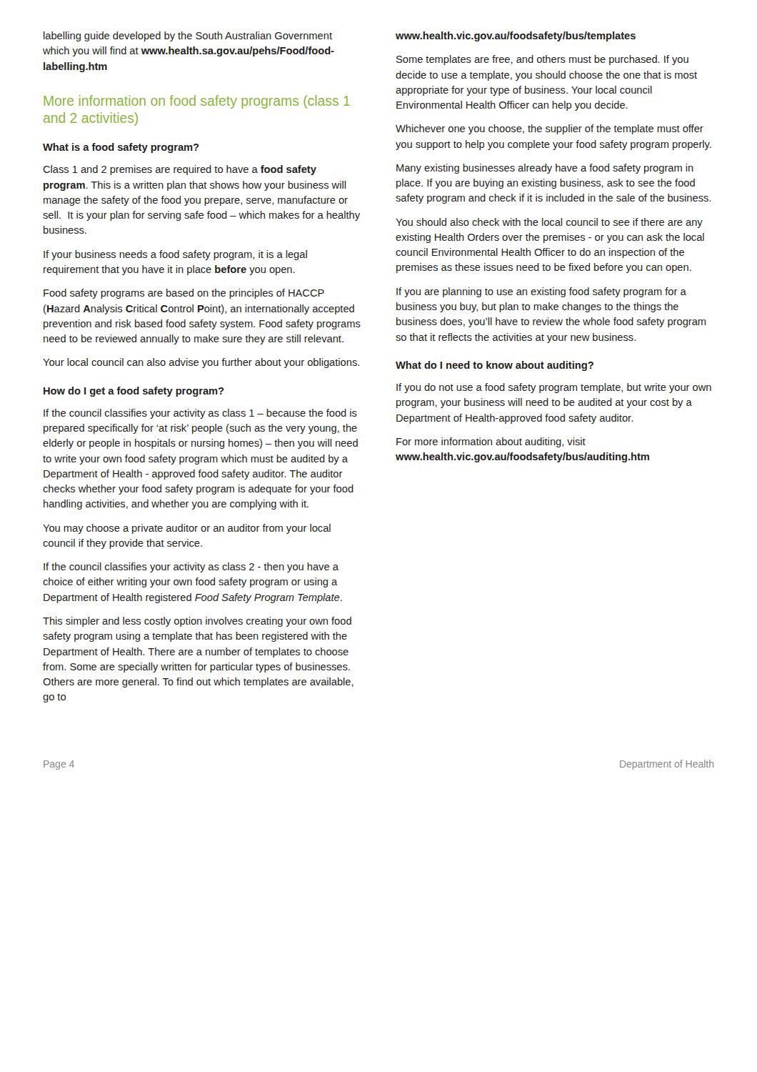labelling guide developed by the South Australian Government which you will find at www.health.sa.gov.au/pehs/Food/food-labelling.htm
More information on food safety programs (class 1 and 2 activities)
What is a food safety program?
Class 1 and 2 premises are required to have a food safety program. This is a written plan that shows how your business will manage the safety of the food you prepare, serve, manufacture or sell. It is your plan for serving safe food – which makes for a healthy business.
If your business needs a food safety program, it is a legal requirement that you have it in place before you open.
Food safety programs are based on the principles of HACCP (Hazard Analysis Critical Control Point), an internationally accepted prevention and risk based food safety system. Food safety programs need to be reviewed annually to make sure they are still relevant.
Your local council can also advise you further about your obligations.
How do I get a food safety program?
If the council classifies your activity as class 1 – because the food is prepared specifically for ‘at risk’ people (such as the very young, the elderly or people in hospitals or nursing homes) – then you will need to write your own food safety program which must be audited by a Department of Health - approved food safety auditor. The auditor checks whether your food safety program is adequate for your food handling activities, and whether you are complying with it.
You may choose a private auditor or an auditor from your local council if they provide that service.
If the council classifies your activity as class 2 - then you have a choice of either writing your own food safety program or using a Department of Health registered Food Safety Program Template.
This simpler and less costly option involves creating your own food safety program using a template that has been registered with the Department of Health. There are a number of templates to choose from. Some are specially written for particular types of businesses. Others are more general. To find out which templates are available, go to
www.health.vic.gov.au/foodsafety/bus/templates
Some templates are free, and others must be purchased. If you decide to use a template, you should choose the one that is most appropriate for your type of business. Your local council Environmental Health Officer can help you decide.
Whichever one you choose, the supplier of the template must offer you support to help you complete your food safety program properly.
Many existing businesses already have a food safety program in place. If you are buying an existing business, ask to see the food safety program and check if it is included in the sale of the business.
You should also check with the local council to see if there are any existing Health Orders over the premises - or you can ask the local council Environmental Health Officer to do an inspection of the premises as these issues need to be fixed before you can open.
If you are planning to use an existing food safety program for a business you buy, but plan to make changes to the things the business does, you’ll have to review the whole food safety program so that it reflects the activities at your new business.
What do I need to know about auditing?
If you do not use a food safety program template, but write your own program, your business will need to be audited at your cost by a Department of Health-approved food safety auditor.
For more information about auditing, visit www.health.vic.gov.au/foodsafety/bus/auditing.htm
Page 4 Department of Health